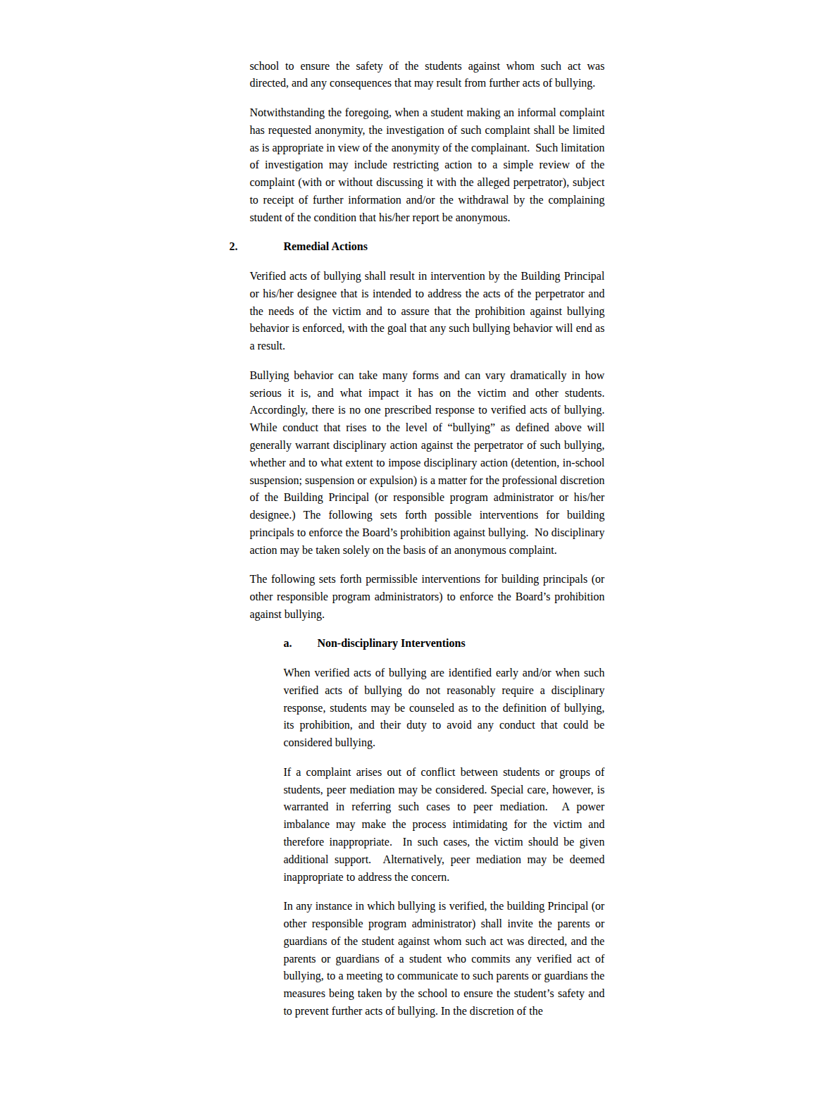school to ensure the safety of the students against whom such act was directed, and any consequences that may result from further acts of bullying.
Notwithstanding the foregoing, when a student making an informal complaint has requested anonymity, the investigation of such complaint shall be limited as is appropriate in view of the anonymity of the complainant. Such limitation of investigation may include restricting action to a simple review of the complaint (with or without discussing it with the alleged perpetrator), subject to receipt of further information and/or the withdrawal by the complaining student of the condition that his/her report be anonymous.
2. Remedial Actions
Verified acts of bullying shall result in intervention by the Building Principal or his/her designee that is intended to address the acts of the perpetrator and the needs of the victim and to assure that the prohibition against bullying behavior is enforced, with the goal that any such bullying behavior will end as a result.
Bullying behavior can take many forms and can vary dramatically in how serious it is, and what impact it has on the victim and other students. Accordingly, there is no one prescribed response to verified acts of bullying. While conduct that rises to the level of “bullying” as defined above will generally warrant disciplinary action against the perpetrator of such bullying, whether and to what extent to impose disciplinary action (detention, in-school suspension; suspension or expulsion) is a matter for the professional discretion of the Building Principal (or responsible program administrator or his/her designee.) The following sets forth possible interventions for building principals to enforce the Board’s prohibition against bullying. No disciplinary action may be taken solely on the basis of an anonymous complaint.
The following sets forth permissible interventions for building principals (or other responsible program administrators) to enforce the Board’s prohibition against bullying.
a. Non-disciplinary Interventions
When verified acts of bullying are identified early and/or when such verified acts of bullying do not reasonably require a disciplinary response, students may be counseled as to the definition of bullying, its prohibition, and their duty to avoid any conduct that could be considered bullying.
If a complaint arises out of conflict between students or groups of students, peer mediation may be considered. Special care, however, is warranted in referring such cases to peer mediation. A power imbalance may make the process intimidating for the victim and therefore inappropriate. In such cases, the victim should be given additional support. Alternatively, peer mediation may be deemed inappropriate to address the concern.
In any instance in which bullying is verified, the building Principal (or other responsible program administrator) shall invite the parents or guardians of the student against whom such act was directed, and the parents or guardians of a student who commits any verified act of bullying, to a meeting to communicate to such parents or guardians the measures being taken by the school to ensure the student’s safety and to prevent further acts of bullying. In the discretion of the